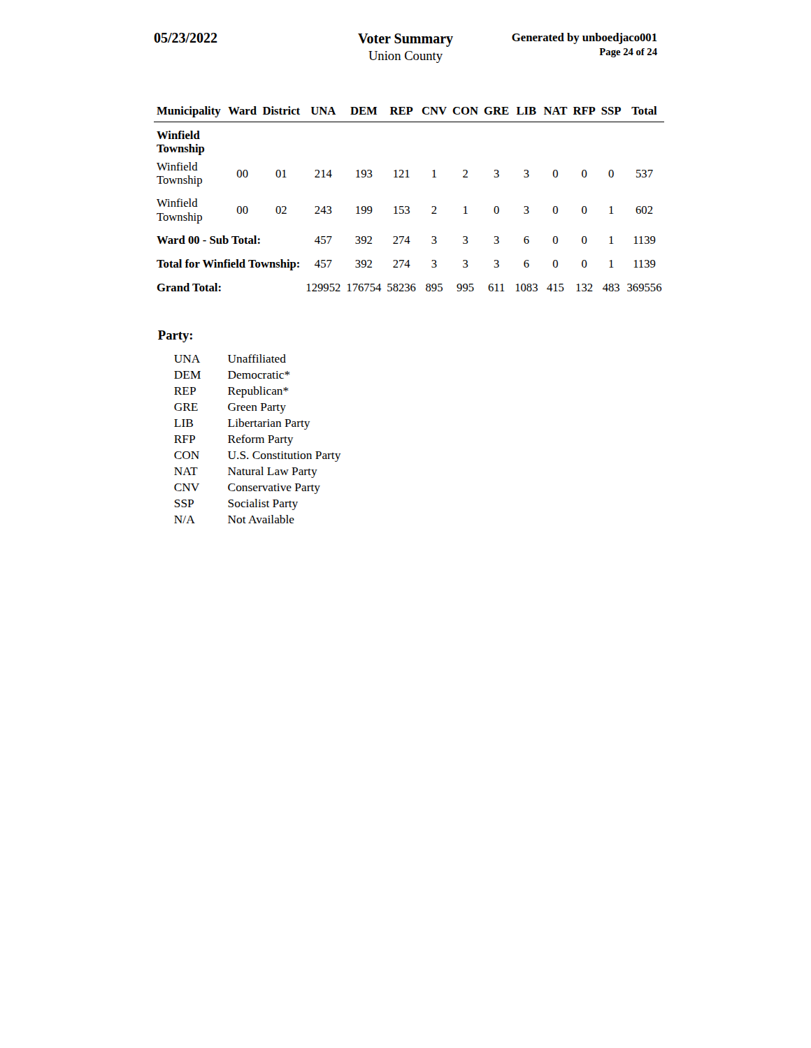05/23/2022
Voter Summary
Union County
Generated by unboedjaco001
Page 24 of 24
| Municipality | Ward | District | UNA | DEM | REP | CNV | CON | GRE | LIB | NAT | RFP | SSP | Total |
| --- | --- | --- | --- | --- | --- | --- | --- | --- | --- | --- | --- | --- | --- |
| Winfield Township |
| Winfield Township | 00 | 01 | 214 | 193 | 121 | 1 | 2 | 3 | 3 | 0 | 0 | 0 | 537 |
| Winfield Township | 00 | 02 | 243 | 199 | 153 | 2 | 1 | 0 | 3 | 0 | 0 | 1 | 602 |
| Ward 00 - Sub Total: | 457 | 392 | 274 | 3 | 3 | 3 | 6 | 0 | 0 | 1 | 1139 |
| Total for Winfield Township: | 457 | 392 | 274 | 3 | 3 | 3 | 6 | 0 | 0 | 1 | 1139 |
| Grand Total: | 129952 | 176754 | 58236 | 895 | 995 | 611 | 1083 | 415 | 132 | 483 | 369556 |
Party:
| UNA | Unaffiliated |
| DEM | Democratic* |
| REP | Republican* |
| GRE | Green Party |
| LIB | Libertarian Party |
| RFP | Reform Party |
| CON | U.S. Constitution Party |
| NAT | Natural Law Party |
| CNV | Conservative Party |
| SSP | Socialist Party |
| N/A | Not Available |